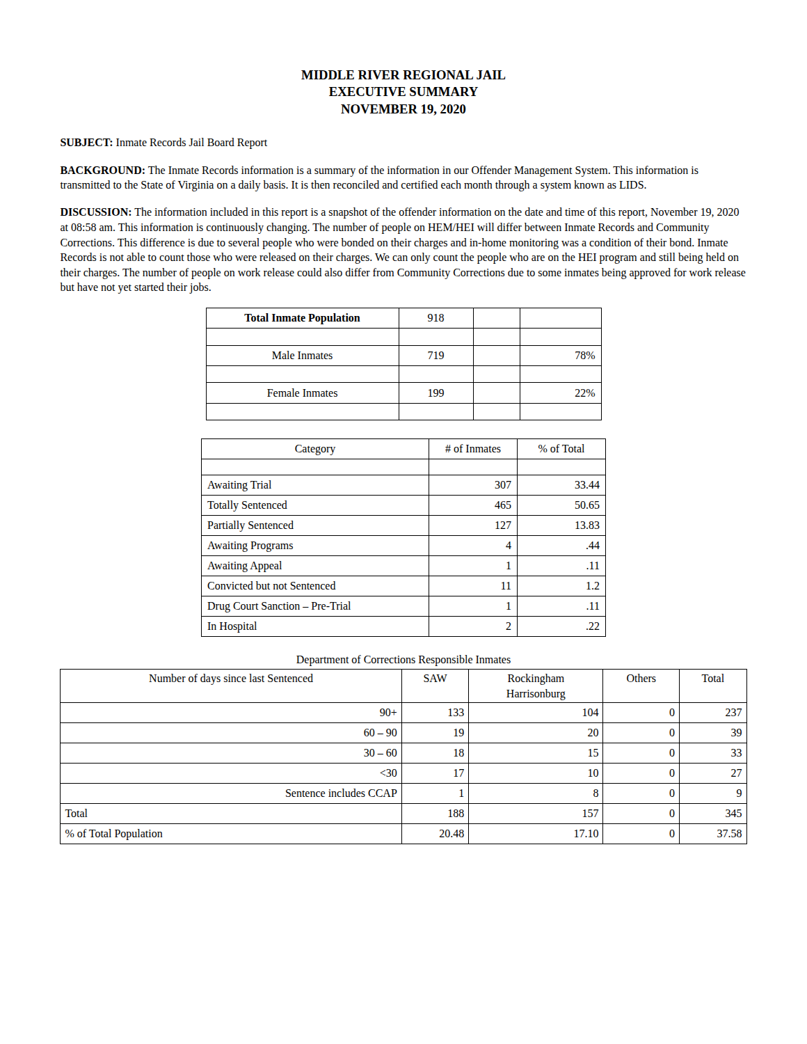MIDDLE RIVER REGIONAL JAIL
EXECUTIVE SUMMARY
NOVEMBER 19, 2020
SUBJECT: Inmate Records Jail Board Report
BACKGROUND: The Inmate Records information is a summary of the information in our Offender Management System. This information is transmitted to the State of Virginia on a daily basis. It is then reconciled and certified each month through a system known as LIDS.
DISCUSSION: The information included in this report is a snapshot of the offender information on the date and time of this report, November 19, 2020 at 08:58 am. This information is continuously changing. The number of people on HEM/HEI will differ between Inmate Records and Community Corrections. This difference is due to several people who were bonded on their charges and in-home monitoring was a condition of their bond. Inmate Records is not able to count those who were released on their charges. We can only count the people who are on the HEI program and still being held on their charges. The number of people on work release could also differ from Community Corrections due to some inmates being approved for work release but have not yet started their jobs.
| Total Inmate Population | 918 | | |
| Male Inmates | 719 | | 78% |
| Female Inmates | 199 | | 22% |
| Category | # of Inmates | % of Total |
| --- | --- | --- |
| Awaiting Trial | 307 | 33.44 |
| Totally Sentenced | 465 | 50.65 |
| Partially Sentenced | 127 | 13.83 |
| Awaiting Programs | 4 | .44 |
| Awaiting Appeal | 1 | .11 |
| Convicted but not Sentenced | 11 | 1.2 |
| Drug Court Sanction – Pre-Trial | 1 | .11 |
| In Hospital | 2 | .22 |
Department of Corrections Responsible Inmates
| Number of days since last Sentenced | SAW | Rockingham Harrisonburg | Others | Total |
| --- | --- | --- | --- | --- |
| 90+ | 133 | 104 | 0 | 237 |
| 60 – 90 | 19 | 20 | 0 | 39 |
| 30 – 60 | 18 | 15 | 0 | 33 |
| <30 | 17 | 10 | 0 | 27 |
| Sentence includes CCAP | 1 | 8 | 0 | 9 |
| Total | 188 | 157 | 0 | 345 |
| % of Total Population | 20.48 | 17.10 | 0 | 37.58 |